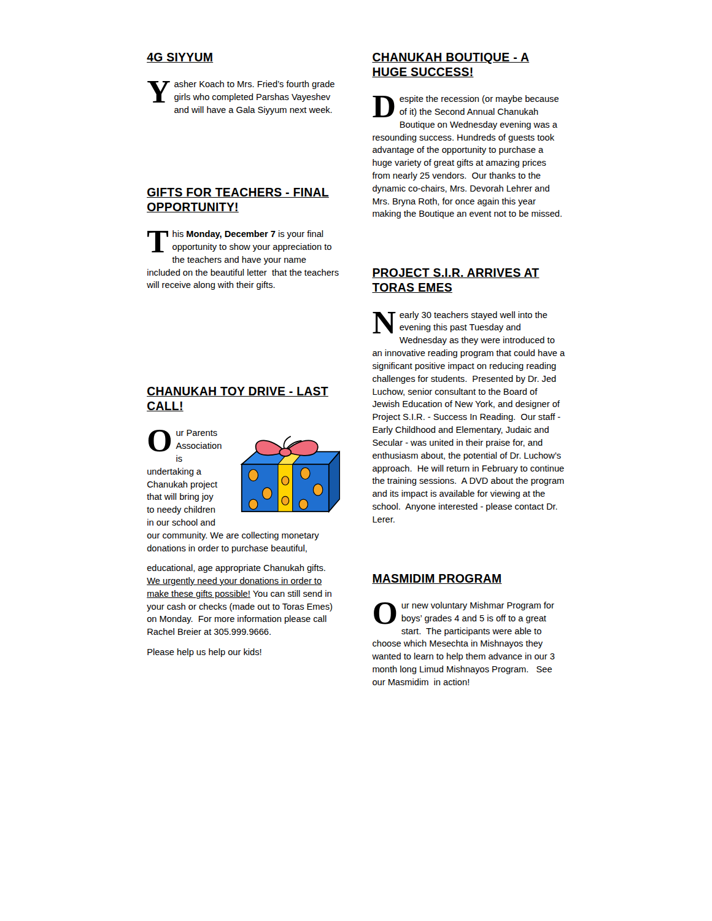4G Siyyum
Yasher Koach to Mrs. Fried’s fourth grade girls who completed Parshas Vayeshev and will have a Gala Siyyum next week.
Gifts for Teachers - Final Opportunity!
This Monday, December 7 is your final opportunity to show your appreciation to the teachers and have your name included on the beautiful letter that the teachers will receive along with their gifts.
Chanukah Toy Drive - Last Call!
Our Parents Association is undertaking a Chanukah project that will bring joy to needy children in our school and our community. We are collecting monetary donations in order to purchase beautiful,
educational, age appropriate Chanukah gifts. We urgently need your donations in order to make these gifts possible! You can still send in your cash or checks (made out to Toras Emes) on Monday. For more information please call Rachel Breier at 305.999.9666.
Please help us help our kids!
Chanukah Boutique - A Huge Success!
Despite the recession (or maybe because of it) the Second Annual Chanukah Boutique on Wednesday evening was a resounding success. Hundreds of guests took advantage of the opportunity to purchase a huge variety of great gifts at amazing prices from nearly 25 vendors. Our thanks to the dynamic co-chairs, Mrs. Devorah Lehrer and Mrs. Bryna Roth, for once again this year making the Boutique an event not to be missed.
Project S.I.R. Arrives at Toras Emes
Nearly 30 teachers stayed well into the evening this past Tuesday and Wednesday as they were introduced to an innovative reading program that could have a significant positive impact on reducing reading challenges for students. Presented by Dr. Jed Luchow, senior consultant to the Board of Jewish Education of New York, and designer of Project S.I.R. - Success In Reading. Our staff - Early Childhood and Elementary, Judaic and Secular - was united in their praise for, and enthusiasm about, the potential of Dr. Luchow’s approach. He will return in February to continue the training sessions. A DVD about the program and its impact is available for viewing at the school. Anyone interested - please contact Dr. Lerer.
Masmidim Program
Our new voluntary Mishmar Program for boys’ grades 4 and 5 is off to a great start. The participants were able to choose which Mesechta in Mishnayos they wanted to learn to help them advance in our 3 month long Limud Mishnayos Program. See our Masmidim in action!